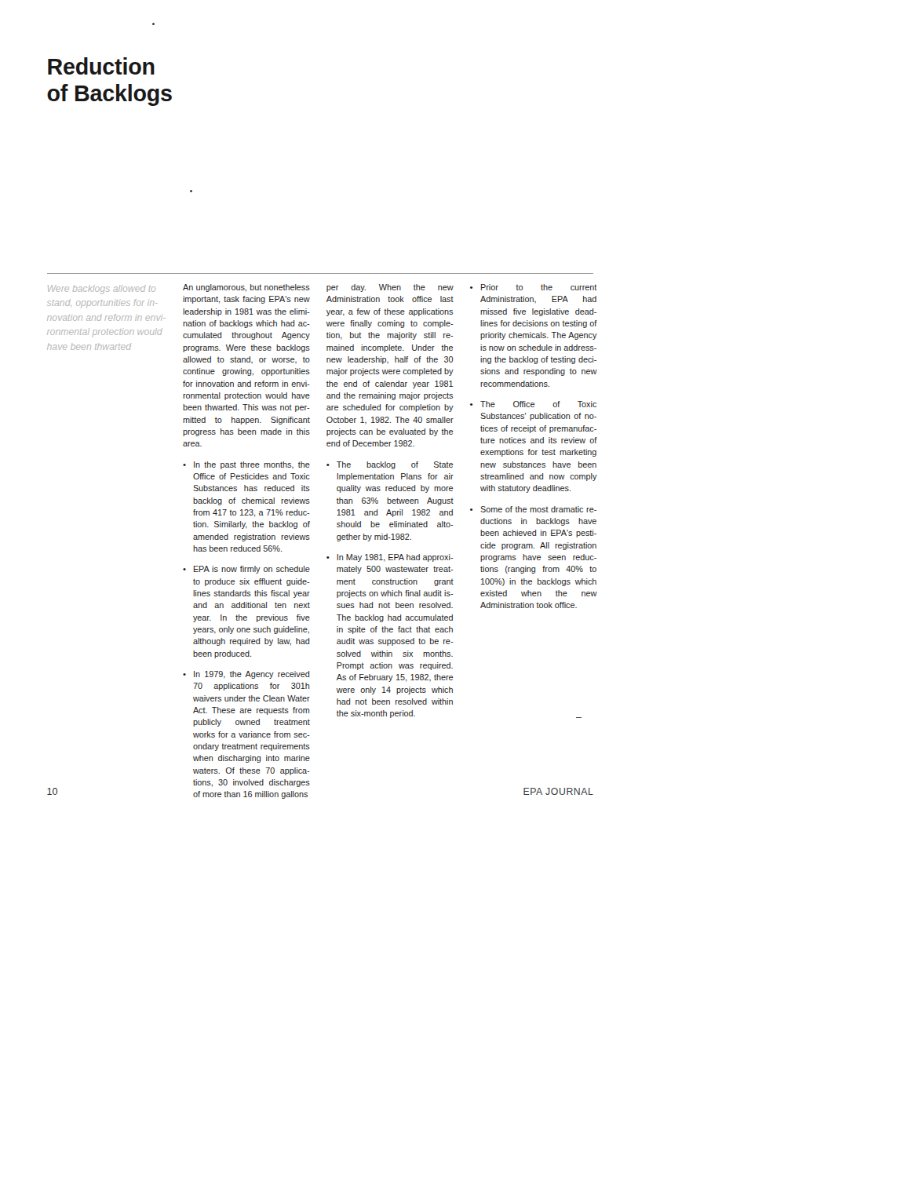Reduction
of Backlogs
Were backlogs allowed to stand, opportunities for innovation and reform in environmental protection would have been thwarted
An unglamorous, but nonetheless important, task facing EPA's new leadership in 1981 was the elimination of backlogs which had accumulated throughout Agency programs. Were these backlogs allowed to stand, or worse, to continue growing, opportunities for innovation and reform in environmental protection would have been thwarted. This was not permitted to happen. Significant progress has been made in this area.
In the past three months, the Office of Pesticides and Toxic Substances has reduced its backlog of chemical reviews from 417 to 123, a 71% reduction. Similarly, the backlog of amended registration reviews has been reduced 56%.
EPA is now firmly on schedule to produce six effluent guidelines standards this fiscal year and an additional ten next year. In the previous five years, only one such guideline, although required by law, had been produced.
In 1979, the Agency received 70 applications for 301h waivers under the Clean Water Act. These are requests from publicly owned treatment works for a variance from secondary treatment requirements when discharging into marine waters. Of these 70 applications, 30 involved discharges of more than 16 million gallons
per day. When the new Administration took office last year, a few of these applications were finally coming to completion, but the majority still remained incomplete. Under the new leadership, half of the 30 major projects were completed by the end of calendar year 1981 and the remaining major projects are scheduled for completion by October 1, 1982. The 40 smaller projects can be evaluated by the end of December 1982.
The backlog of State Implementation Plans for air quality was reduced by more than 63% between August 1981 and April 1982 and should be eliminated altogether by mid-1982.
In May 1981, EPA had approximately 500 wastewater treatment construction grant projects on which final audit issues had not been resolved. The backlog had accumulated in spite of the fact that each audit was supposed to be resolved within six months. Prompt action was required. As of February 15, 1982, there were only 14 projects which had not been resolved within the six-month period.
Prior to the current Administration, EPA had missed five legislative deadlines for decisions on testing of priority chemicals. The Agency is now on schedule in addressing the backlog of testing decisions and responding to new recommendations.
The Office of Toxic Substances' publication of notices of receipt of premanufacture notices and its review of exemptions for test marketing new substances have been streamlined and now comply with statutory deadlines.
Some of the most dramatic reductions in backlogs have been achieved in EPA's pesticide program. All registration programs have seen reductions (ranging from 40% to 100%) in the backlogs which existed when the new Administration took office.
10
EPA JOURNAL